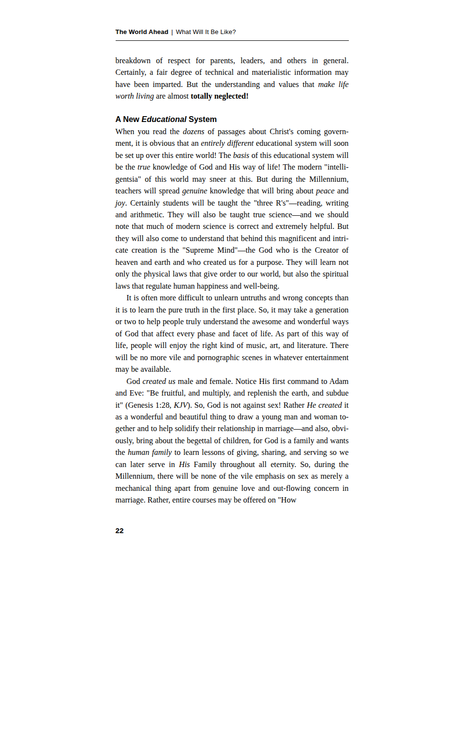The World Ahead|What Will It Be Like?
breakdown of respect for parents, leaders, and others in general. Certainly, a fair degree of technical and materialistic information may have been imparted. But the understanding and values that make life worth living are almost totally neglected!
A New Educational System
When you read the dozens of passages about Christ's coming government, it is obvious that an entirely different educational system will soon be set up over this entire world! The basis of this educational system will be the true knowledge of God and His way of life! The modern "intelligentsia" of this world may sneer at this. But during the Millennium, teachers will spread genuine knowledge that will bring about peace and joy. Certainly students will be taught the "three R's"—reading, writing and arithmetic. They will also be taught true science—and we should note that much of modern science is correct and extremely helpful. But they will also come to understand that behind this magnificent and intricate creation is the "Supreme Mind"—the God who is the Creator of heaven and earth and who created us for a purpose. They will learn not only the physical laws that give order to our world, but also the spiritual laws that regulate human happiness and well-being.
It is often more difficult to unlearn untruths and wrong concepts than it is to learn the pure truth in the first place. So, it may take a generation or two to help people truly understand the awesome and wonderful ways of God that affect every phase and facet of life. As part of this way of life, people will enjoy the right kind of music, art, and literature. There will be no more vile and pornographic scenes in whatever entertainment may be available.
God created us male and female. Notice His first command to Adam and Eve: "Be fruitful, and multiply, and replenish the earth, and subdue it" (Genesis 1:28, KJV). So, God is not against sex! Rather He created it as a wonderful and beautiful thing to draw a young man and woman together and to help solidify their relationship in marriage—and also, obviously, bring about the begettal of children, for God is a family and wants the human family to learn lessons of giving, sharing, and serving so we can later serve in His Family throughout all eternity. So, during the Millennium, there will be none of the vile emphasis on sex as merely a mechanical thing apart from genuine love and out-flowing concern in marriage. Rather, entire courses may be offered on "How
22